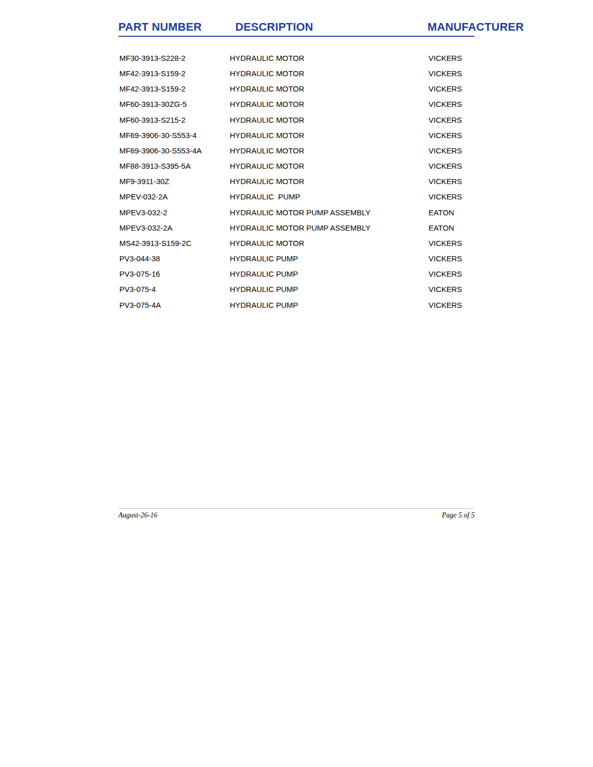PART NUMBER
DESCRIPTION
MANUFACTURER
| MF30-3913-S228-2 | HYDRAULIC MOTOR | VICKERS |
| MF42-3913-S159-2 | HYDRAULIC MOTOR | VICKERS |
| MF42-3913-S159-2 | HYDRAULIC MOTOR | VICKERS |
| MF60-3913-30ZG-5 | HYDRAULIC MOTOR | VICKERS |
| MF60-3913-S215-2 | HYDRAULIC MOTOR | VICKERS |
| MF69-3906-30-S553-4 | HYDRAULIC MOTOR | VICKERS |
| MF69-3906-30-S553-4A | HYDRAULIC MOTOR | VICKERS |
| MF88-3913-S395-5A | HYDRAULIC MOTOR | VICKERS |
| MF9-3911-30Z | HYDRAULIC MOTOR | VICKERS |
| MPEV-032-2A | HYDRAULIC PUMP | VICKERS |
| MPEV3-032-2 | HYDRAULIC MOTOR PUMP ASSEMBLY | EATON |
| MPEV3-032-2A | HYDRAULIC MOTOR PUMP ASSEMBLY | EATON |
| MS42-3913-S159-2C | HYDRAULIC MOTOR | VICKERS |
| PV3-044-38 | HYDRAULIC PUMP | VICKERS |
| PV3-075-16 | HYDRAULIC PUMP | VICKERS |
| PV3-075-4 | HYDRAULIC PUMP | VICKERS |
| PV3-075-4A | HYDRAULIC PUMP | VICKERS |
August-26-16 Page 5 of 5